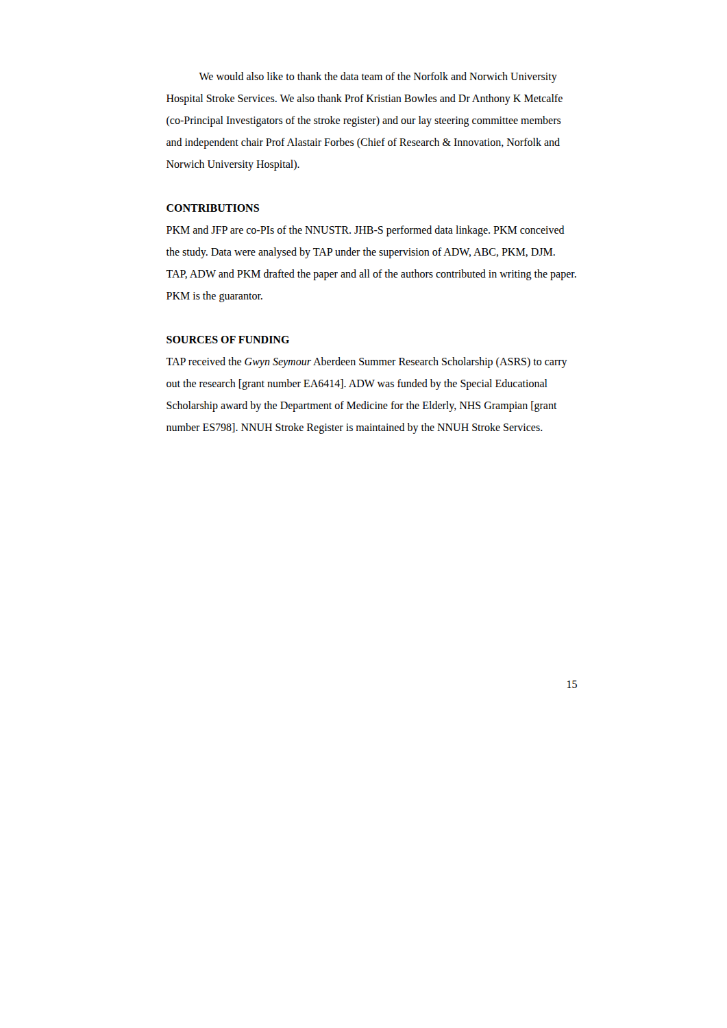We would also like to thank the data team of the Norfolk and Norwich University Hospital Stroke Services. We also thank Prof Kristian Bowles and Dr Anthony K Metcalfe (co-Principal Investigators of the stroke register) and our lay steering committee members and independent chair Prof Alastair Forbes (Chief of Research & Innovation, Norfolk and Norwich University Hospital).
Contributions
PKM and JFP are co-PIs of the NNUSTR. JHB-S performed data linkage. PKM conceived the study. Data were analysed by TAP under the supervision of ADW, ABC, PKM, DJM. TAP, ADW and PKM drafted the paper and all of the authors contributed in writing the paper. PKM is the guarantor.
Sources of Funding
TAP received the Gwyn Seymour Aberdeen Summer Research Scholarship (ASRS) to carry out the research [grant number EA6414]. ADW was funded by the Special Educational Scholarship award by the Department of Medicine for the Elderly, NHS Grampian [grant number ES798]. NNUH Stroke Register is maintained by the NNUH Stroke Services.
15